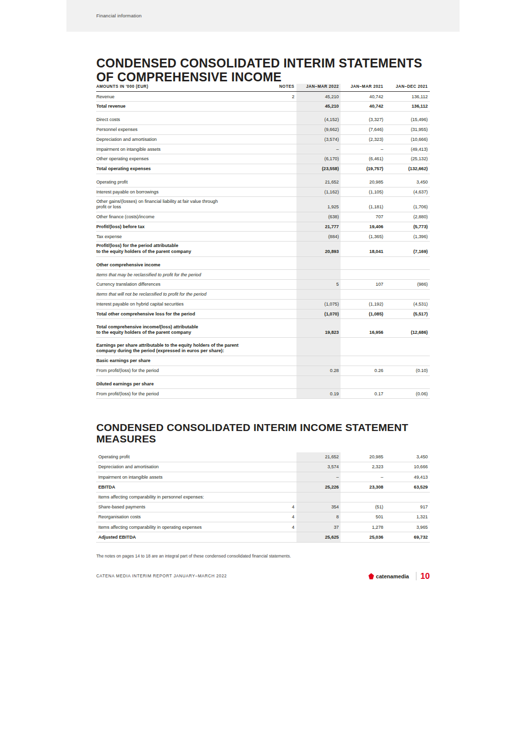Financial information
Condensed consolidated interim statements
of comprehensive income
| Amounts in '000 (EUR) | Notes | Jan–Mar 2022 | Jan–Mar 2021 | Jan–Dec 2021 |
| --- | --- | --- | --- | --- |
| Revenue | 2 | 45,210 | 40,742 | 136,112 |
| Total revenue | | 45,210 | 40,742 | 136,112 |
| Direct costs | | (4,152) | (3,327) | (15,496) |
| Personnel expenses | | (9,662) | (7,646) | (31,955) |
| Depreciation and amortisation | | (3,574) | (2,323) | (10,666) |
| Impairment on intangible assets | | – | – | (49,413) |
| Other operating expenses | | (6,170) | (6,461) | (25,132) |
| Total operating expenses | | (23,558) | (19,757) | (132,662) |
| Operating profit | | 21,652 | 20,985 | 3,450 |
| Interest payable on borrowings | | (1,162) | (1,105) | (4,637) |
| Other gains/(losses) on financial liability at fair value through profit or loss | | 1,925 | (1,181) | (1,706) |
| Other finance (costs)/income | | (638) | 707 | (2,880) |
| Profit/(loss) before tax | | 21,777 | 19,406 | (5,773) |
| Tax expense | | (884) | (1,365) | (1,396) |
| Profit/(loss) for the period attributable to the equity holders of the parent company | | 20,893 | 18,041 | (7,169) |
| Other comprehensive income | | | | |
| Items that may be reclassified to profit for the period | | | | |
| Currency translation differences | | 5 | 107 | (986) |
| Items that will not be reclassified to profit for the period | | | | |
| Interest payable on hybrid capital securities | | (1,075) | (1,192) | (4,531) |
| Total other comprehensive loss for the period | | (1,070) | (1,085) | (5,517) |
| Total comprehensive income/(loss) attributable to the equity holders of the parent company | | 19,823 | 16,956 | (12,686) |
| Earnings per share attributable to the equity holders of the parent company during the period (expressed in euros per share): | | | | |
| Basic earnings per share | | | | |
| From profit/(loss) for the period | | 0.28 | 0.26 | (0.10) |
| Diluted earnings per share | | | | |
| From profit/(loss) for the period | | 0.19 | 0.17 | (0.06) |
Condensed consolidated interim income statement measures
| Operating profit | | 21,652 | 20,985 | 3,450 |
| Depreciation and amortisation | | 3,574 | 2,323 | 10,666 |
| Impairment on intangible assets | | – | – | 49,413 |
| EBITDA | | 25,226 | 23,308 | 63,529 |
| Items affecting comparability in personnel expenses: | | | | |
| Share-based payments | 4 | 354 | (51) | 917 |
| Reorganisation costs | 4 | 8 | 501 | 1,321 |
| Items affecting comparability in operating expenses | 4 | 37 | 1,278 | 3,965 |
| Adjusted EBITDA | | 25,625 | 25,036 | 69,732 |
The notes on pages 14 to 18 are an integral part of these condensed consolidated financial statements.
Catena Media Interim Report January–March 2022
catenamedia
10